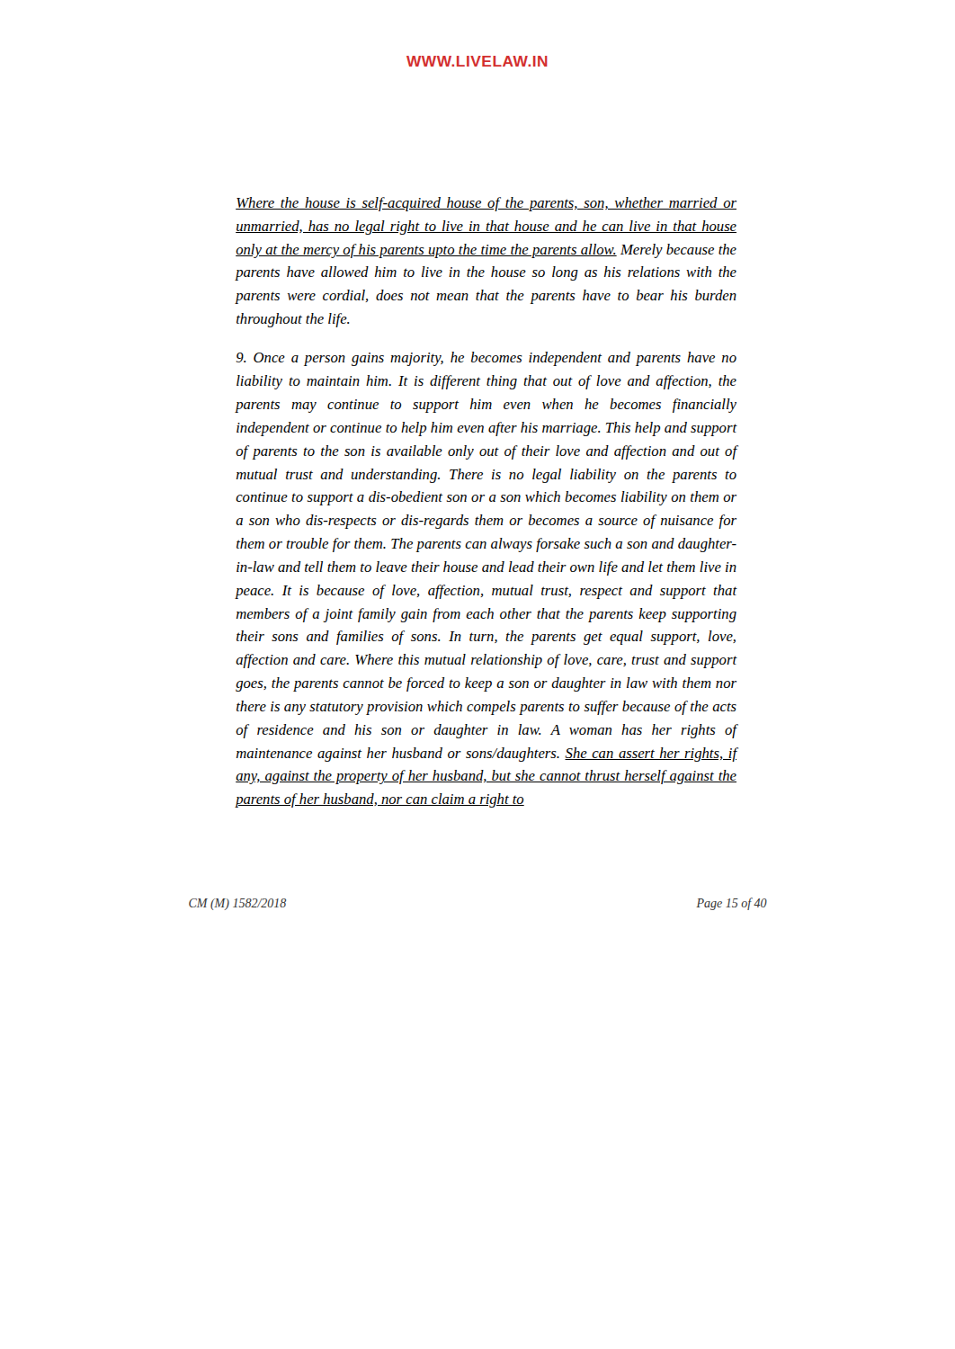WWW.LIVELAW.IN
Where the house is self-acquired house of the parents, son, whether married or unmarried, has no legal right to live in that house and he can live in that house only at the mercy of his parents upto the time the parents allow. Merely because the parents have allowed him to live in the house so long as his relations with the parents were cordial, does not mean that the parents have to bear his burden throughout the life.
9. Once a person gains majority, he becomes independent and parents have no liability to maintain him. It is different thing that out of love and affection, the parents may continue to support him even when he becomes financially independent or continue to help him even after his marriage. This help and support of parents to the son is available only out of their love and affection and out of mutual trust and understanding. There is no legal liability on the parents to continue to support a dis-obedient son or a son which becomes liability on them or a son who dis-respects or dis-regards them or becomes a source of nuisance for them or trouble for them. The parents can always forsake such a son and daughter-in-law and tell them to leave their house and lead their own life and let them live in peace. It is because of love, affection, mutual trust, respect and support that members of a joint family gain from each other that the parents keep supporting their sons and families of sons. In turn, the parents get equal support, love, affection and care. Where this mutual relationship of love, care, trust and support goes, the parents cannot be forced to keep a son or daughter in law with them nor there is any statutory provision which compels parents to suffer because of the acts of residence and his son or daughter in law. A woman has her rights of maintenance against her husband or sons/daughters. She can assert her rights, if any, against the property of her husband, but she cannot thrust herself against the parents of her husband, nor can claim a right to
CM (M) 1582/2018 Page 15 of 40